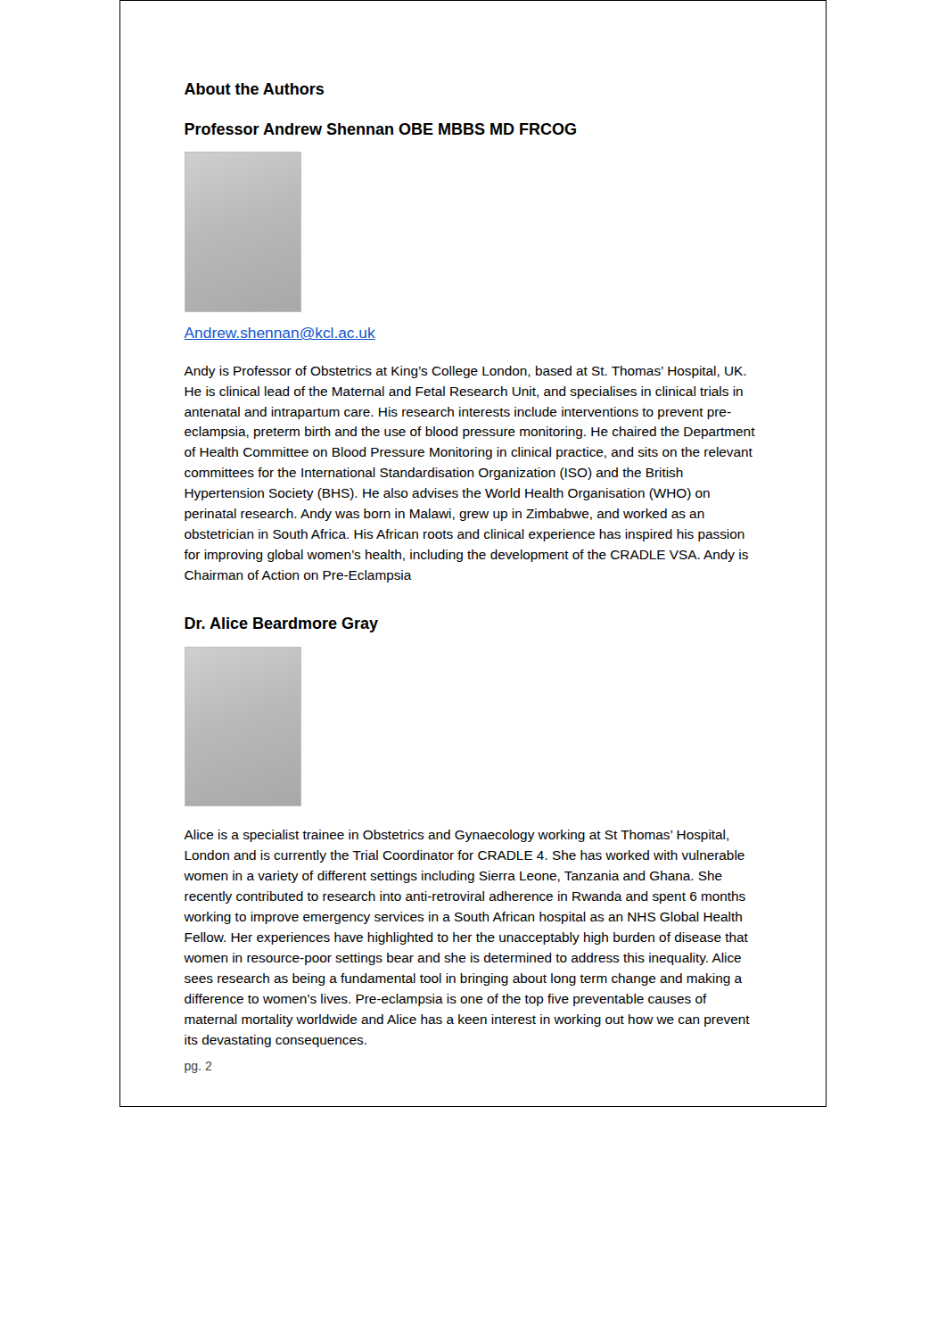About the Authors
Professor Andrew Shennan OBE MBBS MD FRCOG
Andrew.shennan@kcl.ac.uk
Andy is Professor of Obstetrics at King’s College London, based at St. Thomas’ Hospital, UK. He is clinical lead of the Maternal and Fetal Research Unit, and specialises in clinical trials in antenatal and intrapartum care. His research interests include interventions to prevent pre-eclampsia, preterm birth and the use of blood pressure monitoring. He chaired the Department of Health Committee on Blood Pressure Monitoring in clinical practice, and sits on the relevant committees for the International Standardisation Organization (ISO) and the British Hypertension Society (BHS). He also advises the World Health Organisation (WHO) on perinatal research. Andy was born in Malawi, grew up in Zimbabwe, and worked as an obstetrician in South Africa. His African roots and clinical experience has inspired his passion for improving global women’s health, including the development of the CRADLE VSA. Andy is Chairman of Action on Pre-Eclampsia
Dr. Alice Beardmore Gray
Alice is a specialist trainee in Obstetrics and Gynaecology working at St Thomas’ Hospital, London and is currently the Trial Coordinator for CRADLE 4. She has worked with vulnerable women in a variety of different settings including Sierra Leone, Tanzania and Ghana. She recently contributed to research into anti-retroviral adherence in Rwanda and spent 6 months working to improve emergency services in a South African hospital as an NHS Global Health Fellow. Her experiences have highlighted to her the unacceptably high burden of disease that women in resource-poor settings bear and she is determined to address this inequality. Alice sees research as being a fundamental tool in bringing about long term change and making a difference to women’s lives. Pre-eclampsia is one of the top five preventable causes of maternal mortality worldwide and Alice has a keen interest in working out how we can prevent its devastating consequences.
pg. 2